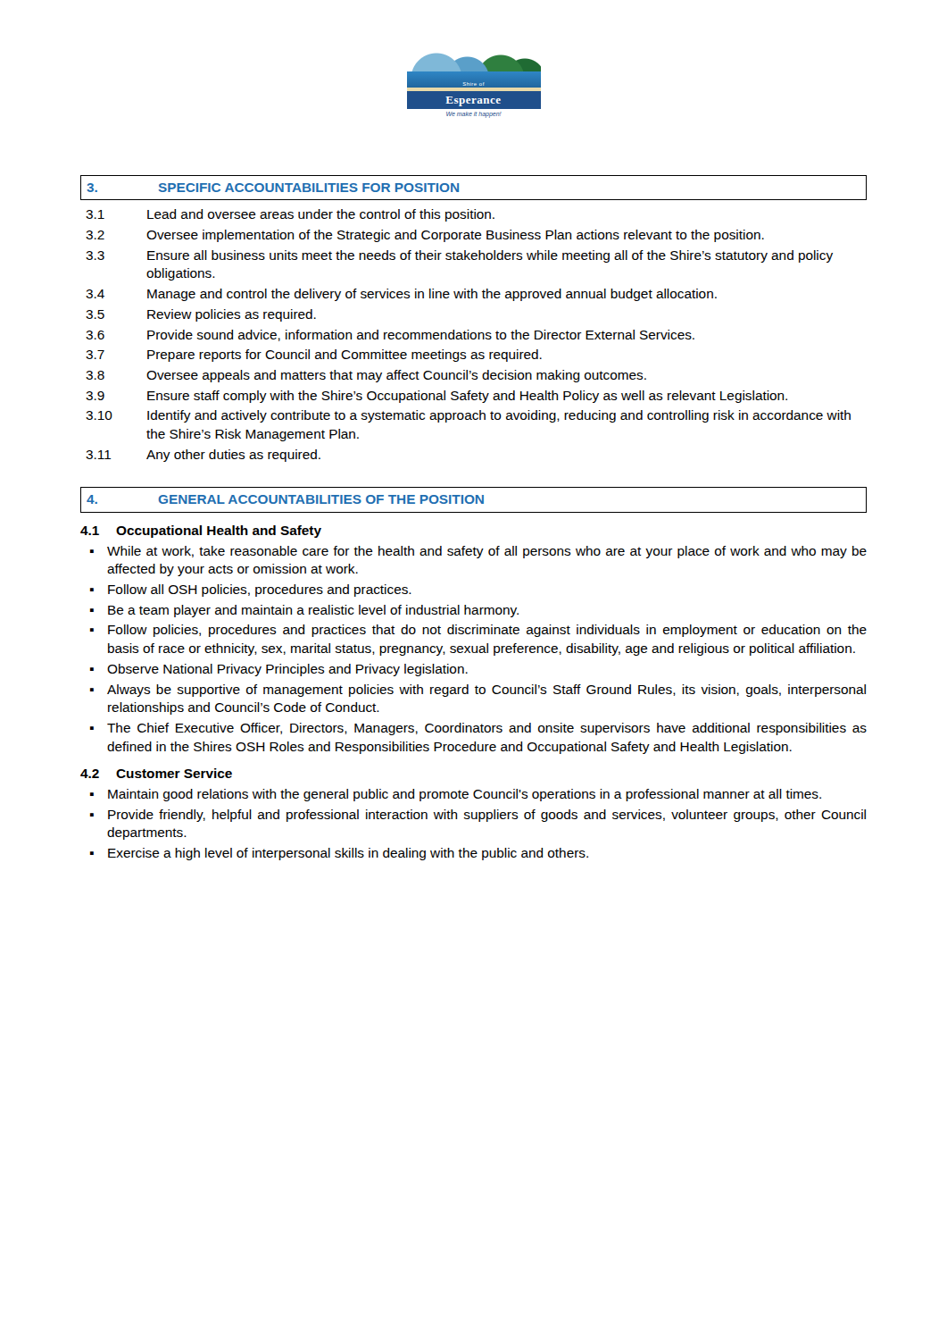Shire of
Esperance
We make it happen!
3. SPECIFIC ACCOUNTABILITIES FOR POSITION
3.1 Lead and oversee areas under the control of this position.
3.2 Oversee implementation of the Strategic and Corporate Business Plan actions relevant to the position.
3.3 Ensure all business units meet the needs of their stakeholders while meeting all of the Shire’s statutory and policy obligations.
3.4 Manage and control the delivery of services in line with the approved annual budget allocation.
3.5 Review policies as required.
3.6 Provide sound advice, information and recommendations to the Director External Services.
3.7 Prepare reports for Council and Committee meetings as required.
3.8 Oversee appeals and matters that may affect Council’s decision making outcomes.
3.9 Ensure staff comply with the Shire’s Occupational Safety and Health Policy as well as relevant Legislation.
3.10 Identify and actively contribute to a systematic approach to avoiding, reducing and controlling risk in accordance with the Shire’s Risk Management Plan.
3.11 Any other duties as required.
4. GENERAL ACCOUNTABILITIES OF THE POSITION
4.1 Occupational Health and Safety
While at work, take reasonable care for the health and safety of all persons who are at your place of work and who may be affected by your acts or omission at work.
Follow all OSH policies, procedures and practices.
Be a team player and maintain a realistic level of industrial harmony.
Follow policies, procedures and practices that do not discriminate against individuals in employment or education on the basis of race or ethnicity, sex, marital status, pregnancy, sexual preference, disability, age and religious or political affiliation.
Observe National Privacy Principles and Privacy legislation.
Always be supportive of management policies with regard to Council’s Staff Ground Rules, its vision, goals, interpersonal relationships and Council’s Code of Conduct.
The Chief Executive Officer, Directors, Managers, Coordinators and onsite supervisors have additional responsibilities as defined in the Shires OSH Roles and Responsibilities Procedure and Occupational Safety and Health Legislation.
4.2 Customer Service
Maintain good relations with the general public and promote Council's operations in a professional manner at all times.
Provide friendly, helpful and professional interaction with suppliers of goods and services, volunteer groups, other Council departments.
Exercise a high level of interpersonal skills in dealing with the public and others.